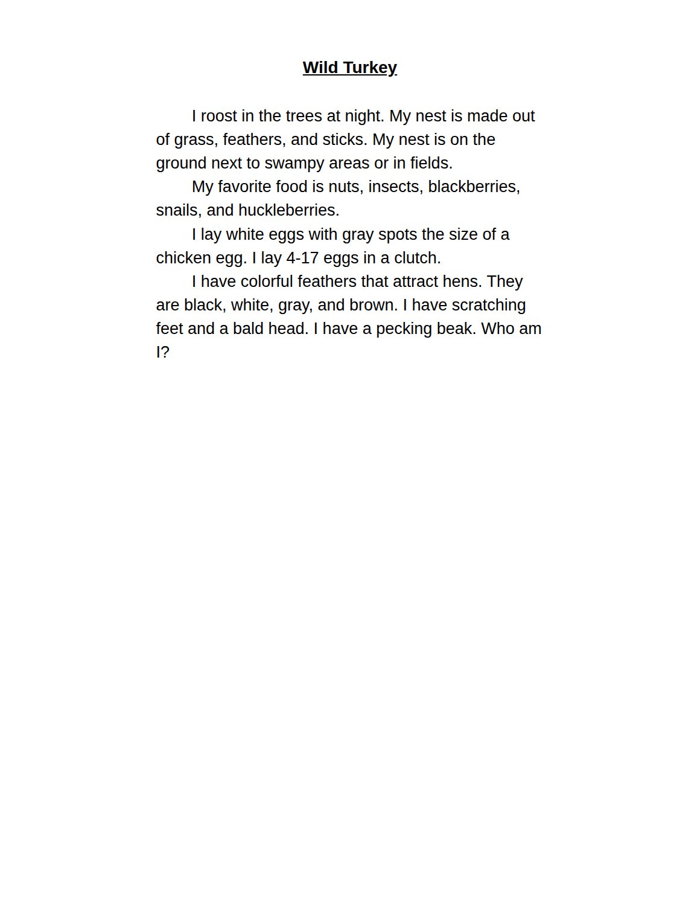Wild Turkey
I roost in the trees at night. My nest is made out of grass, feathers, and sticks. My nest is on the ground next to swampy areas or in fields.
My favorite food is nuts, insects, blackberries, snails, and huckleberries.
I lay white eggs with gray spots the size of a chicken egg. I lay 4-17 eggs in a clutch.
I have colorful feathers that attract hens. They are black, white, gray, and brown. I have scratching feet and a bald head. I have a pecking beak. Who am I?